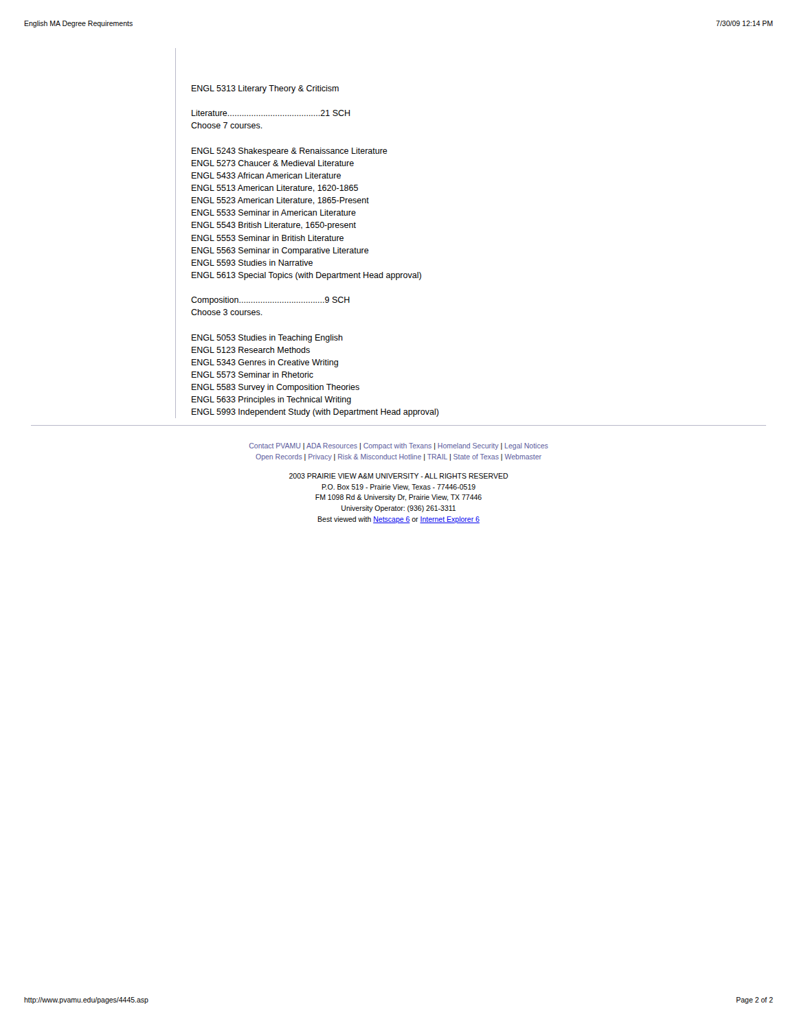English MA Degree Requirements
7/30/09 12:14 PM
ENGL 5313 Literary Theory & Criticism Literature.......................................21 SCH Choose 7 courses. ENGL 5243 Shakespeare & Renaissance Literature ENGL 5273 Chaucer & Medieval Literature ENGL 5433 African American Literature ENGL 5513 American Literature, 1620-1865 ENGL 5523 American Literature, 1865-Present ENGL 5533 Seminar in American Literature ENGL 5543 British Literature, 1650-present ENGL 5553 Seminar in British Literature ENGL 5563 Seminar in Comparative Literature ENGL 5593 Studies in Narrative ENGL 5613 Special Topics (with Department Head approval) Composition....................................9 SCH Choose 3 courses. ENGL 5053 Studies in Teaching English ENGL 5123 Research Methods ENGL 5343 Genres in Creative Writing ENGL 5573 Seminar in Rhetoric ENGL 5583 Survey in Composition Theories ENGL 5633 Principles in Technical Writing ENGL 5993 Independent Study (with Department Head approval)
Contact PVAMU | ADA Resources | Compact with Texans | Homeland Security | Legal Notices
Open Records | Privacy | Risk & Misconduct Hotline | TRAIL | State of Texas | Webmaster
2003 PRAIRIE VIEW A&M UNIVERSITY - ALL RIGHTS RESERVED
P.O. Box 519 - Prairie View, Texas - 77446-0519
FM 1098 Rd & University Dr, Prairie View, TX 77446
University Operator: (936) 261-3311
Best viewed with Netscape 6 or Internet Explorer 6
http://www.pvamu.edu/pages/4445.asp
Page 2 of 2